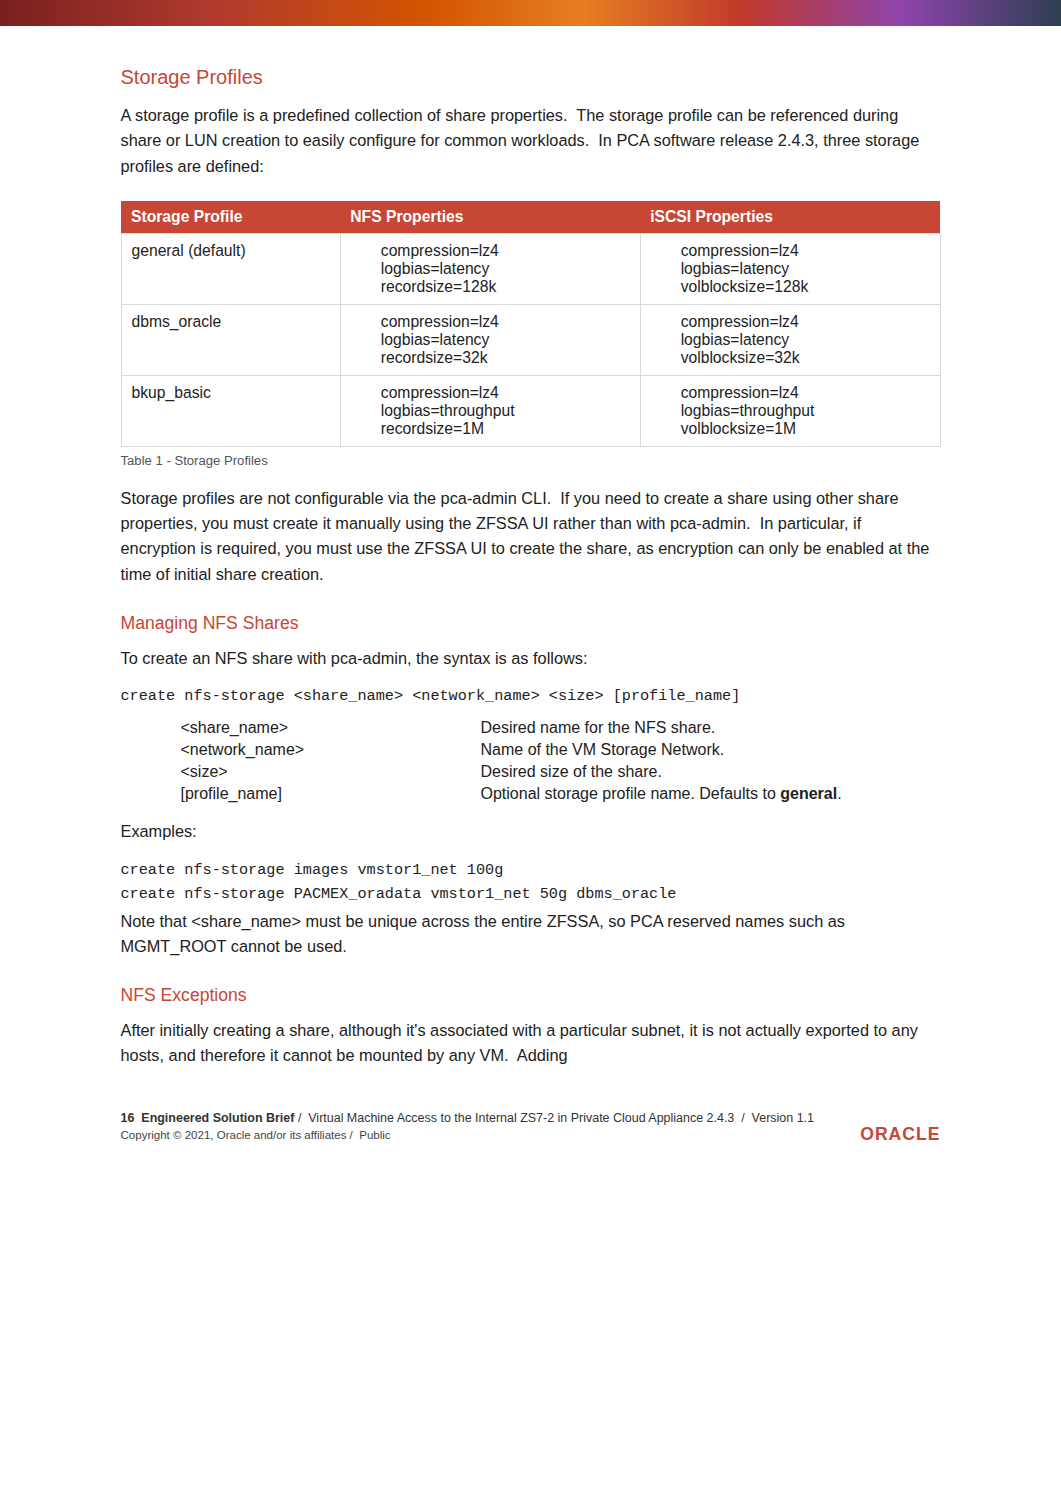Storage Profiles
A storage profile is a predefined collection of share properties. The storage profile can be referenced during share or LUN creation to easily configure for common workloads. In PCA software release 2.4.3, three storage profiles are defined:
| Storage Profile | NFS Properties | iSCSI Properties |
| --- | --- | --- |
| general (default) | compression=lz4 logbias=latency recordsize=128k | compression=lz4 logbias=latency volblocksize=128k |
| dbms_oracle | compression=lz4 logbias=latency recordsize=32k | compression=lz4 logbias=latency volblocksize=32k |
| bkup_basic | compression=lz4 logbias=throughput recordsize=1M | compression=lz4 logbias=throughput volblocksize=1M |
Table 1 - Storage Profiles
Storage profiles are not configurable via the pca-admin CLI. If you need to create a share using other share properties, you must create it manually using the ZFSSA UI rather than with pca-admin. In particular, if encryption is required, you must use the ZFSSA UI to create the share, as encryption can only be enabled at the time of initial share creation.
Managing NFS Shares
To create an NFS share with pca-admin, the syntax is as follows:
create nfs-storage <share_name> <network_name> <size> [profile_name]
<share_name>
Desired name for the NFS share.
<network_name>
Name of the VM Storage Network.
<size>
Desired size of the share.
[profile_name]
Optional storage profile name. Defaults to general.
Examples:
create nfs-storage images vmstor1_net 100g
create nfs-storage PACMEX_oradata vmstor1_net 50g dbms_oracle
Note that <share_name> must be unique across the entire ZFSSA, so PCA reserved names such as MGMT_ROOT cannot be used.
NFS Exceptions
After initially creating a share, although it's associated with a particular subnet, it is not actually exported to any hosts, and therefore it cannot be mounted by any VM. Adding
16 Engineered Solution Brief / Virtual Machine Access to the Internal ZS7-2 in Private Cloud Appliance 2.4.3 / Version 1.1
Copyright © 2021, Oracle and/or its affiliates / Public
ORACLE